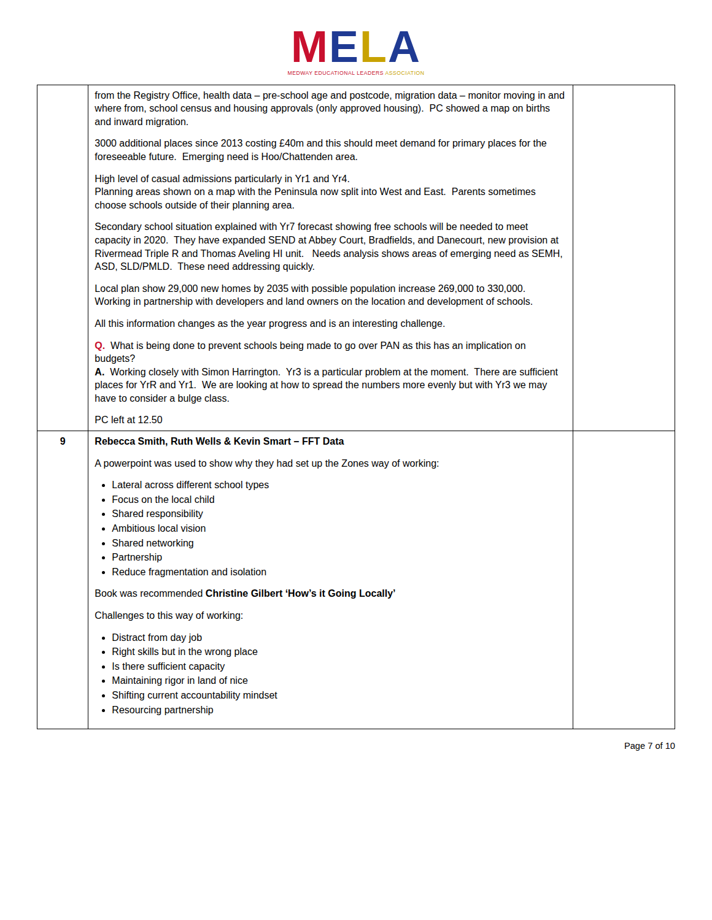MELA
MEDWAY EDUCATIONAL LEADERS ASSOCIATION
| | from the Registry Office, health data – pre-school age and postcode, migration data – monitor moving in and where from, school census and housing approvals (only approved housing). PC showed a map on births and inward migration. 3000 additional places since 2013 costing £40m and this should meet demand for primary places for the foreseeable future. Emerging need is Hoo/Chattenden area. High level of casual admissions particularly in Yr1 and Yr4. Planning areas shown on a map with the Peninsula now split into West and East. Parents sometimes choose schools outside of their planning area. Secondary school situation explained with Yr7 forecast showing free schools will be needed to meet capacity in 2020. They have expanded SEND at Abbey Court, Bradfields, and Danecourt, new provision at Rivermead Triple R and Thomas Aveling HI unit. Needs analysis shows areas of emerging need as SEMH, ASD, SLD/PMLD. These need addressing quickly. Local plan show 29,000 new homes by 2035 with possible population increase 269,000 to 330,000. Working in partnership with developers and land owners on the location and development of schools. All this information changes as the year progress and is an interesting challenge. Q. What is being done to prevent schools being made to go over PAN as this has an implication on budgets? A. Working closely with Simon Harrington. Yr3 is a particular problem at the moment. There are sufficient places for YrR and Yr1. We are looking at how to spread the numbers more evenly but with Yr3 we may have to consider a bulge class. PC left at 12.50 | |
| 9 | Rebecca Smith, Ruth Wells & Kevin Smart – FFT Data A powerpoint was used to show why they had set up the Zones way of working: Lateral across different school types Focus on the local child Shared responsibility Ambitious local vision Shared networking Partnership Reduce fragmentation and isolation Book was recommended Christine Gilbert ‘How’s it Going Locally’ Challenges to this way of working: Distract from day job Right skills but in the wrong place Is there sufficient capacity Maintaining rigor in land of nice Shifting current accountability mindset Resourcing partnership | |
Page 7 of 10